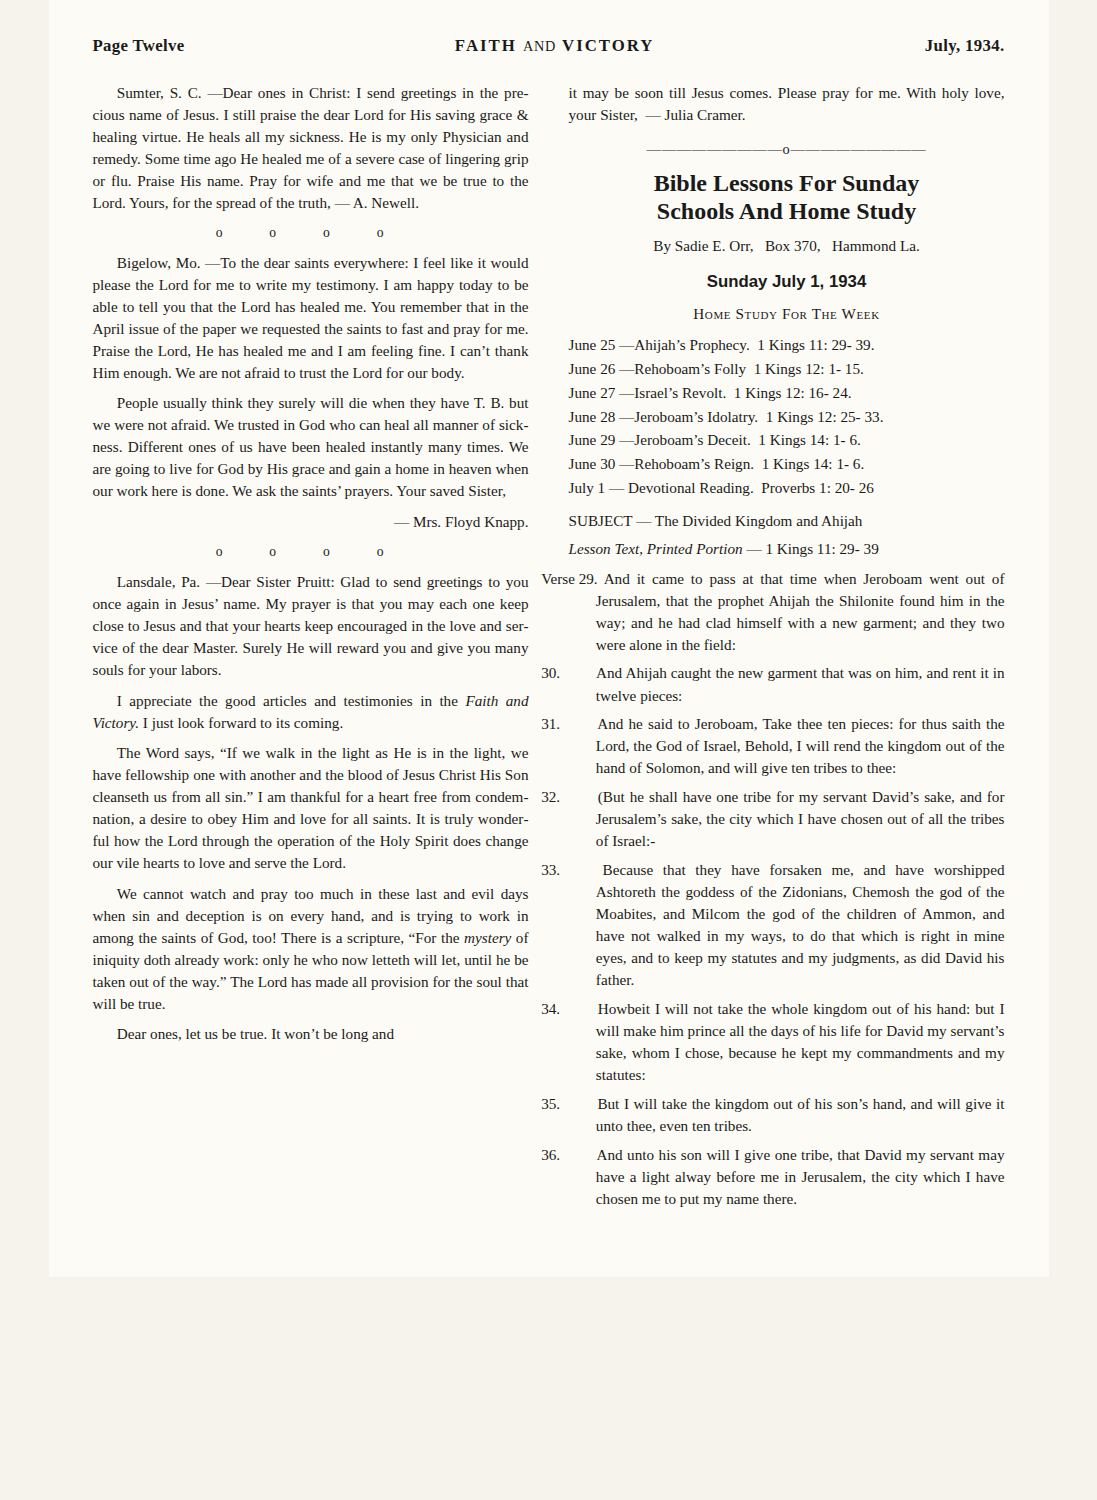Page Twelve
FAITH AND VICTORY
July, 1934.
Sumter, S. C. —Dear ones in Christ: I send greetings in the precious name of Jesus. I still praise the dear Lord for His saving grace & healing virtue. He heals all my sickness. He is my only Physician and remedy. Some time ago He healed me of a severe case of lingering grip or flu. Praise His name. Pray for wife and me that we be true to the Lord. Yours, for the spread of the truth, — A. Newell.
o o o o
Bigelow, Mo. —To the dear saints everywhere: I feel like it would please the Lord for me to write my testimony. I am happy today to be able to tell you that the Lord has healed me. You remember that in the April issue of the paper we requested the saints to fast and pray for me. Praise the Lord, He has healed me and I am feeling fine. I can’t thank Him enough. We are not afraid to trust the Lord for our body.
People usually think they surely will die when they have T. B. but we were not afraid. We trusted in God who can heal all manner of sickness. Different ones of us have been healed instantly many times. We are going to live for God by His grace and gain a home in heaven when our work here is done. We ask the saints’ prayers. Your saved Sister,
— Mrs. Floyd Knapp.
o o o o
Lansdale, Pa. —Dear Sister Pruitt: Glad to send greetings to you once again in Jesus’ name. My prayer is that you may each one keep close to Jesus and that your hearts keep encouraged in the love and service of the dear Master. Surely He will reward you and give you many souls for your labors.
I appreciate the good articles and testimonies in the Faith and Victory. I just look forward to its coming.
The Word says, “If we walk in the light as He is in the light, we have fellowship one with another and the blood of Jesus Christ His Son cleanseth us from all sin.” I am thankful for a heart free from condemnation, a desire to obey Him and love for all saints. It is truly wonderful how the Lord through the operation of the Holy Spirit does change our vile hearts to love and serve the Lord.
We cannot watch and pray too much in these last and evil days when sin and deception is on every hand, and is trying to work in among the saints of God, too! There is a scripture, “For the mystery of iniquity doth already work: only he who now letteth will let, until he be taken out of the way.” The Lord has made all provision for the soul that will be true.
Dear ones, let us be true. It won’t be long and
it may be soon till Jesus comes. Please pray for me. With holy love, your Sister, — Julia Cramer.
—————————o—————————
Bible Lessons For Sunday
Schools And Home Study
By Sadie E. Orr, Box 370, Hammond La.
Sunday July 1, 1934
Home Study For The Week
June 25 —Ahijah’s Prophecy. 1 Kings 11: 29- 39.
June 26 —Rehoboam’s Folly 1 Kings 12: 1- 15.
June 27 —Israel’s Revolt. 1 Kings 12: 16- 24.
June 28 —Jeroboam’s Idolatry. 1 Kings 12: 25- 33.
June 29 —Jeroboam’s Deceit. 1 Kings 14: 1- 6.
June 30 —Rehoboam’s Reign. 1 Kings 14: 1- 6.
July 1 — Devotional Reading. Proverbs 1: 20- 26
SUBJECT — The Divided Kingdom and Ahijah
Lesson Text, Printed Portion — 1 Kings 11: 29- 39
Verse 29. And it came to pass at that time when Jeroboam went out of Jerusalem, that the prophet Ahijah the Shilonite found him in the way; and he had clad himself with a new garment; and they two were alone in the field:
30. And Ahijah caught the new garment that was on him, and rent it in twelve pieces:
31. And he said to Jeroboam, Take thee ten pieces: for thus saith the Lord, the God of Israel, Behold, I will rend the kingdom out of the hand of Solomon, and will give ten tribes to thee:
32. (But he shall have one tribe for my servant David’s sake, and for Jerusalem’s sake, the city which I have chosen out of all the tribes of Israel:-
33. Because that they have forsaken me, and have worshipped Ashtoreth the goddess of the Zidonians, Chemosh the god of the Moabites, and Milcom the god of the children of Ammon, and have not walked in my ways, to do that which is right in mine eyes, and to keep my statutes and my judgments, as did David his father.
34. Howbeit I will not take the whole kingdom out of his hand: but I will make him prince all the days of his life for David my servant’s sake, whom I chose, because he kept my commandments and my statutes:
35. But I will take the kingdom out of his son’s hand, and will give it unto thee, even ten tribes.
36. And unto his son will I give one tribe, that David my servant may have a light alway before me in Jerusalem, the city which I have chosen me to put my name there.